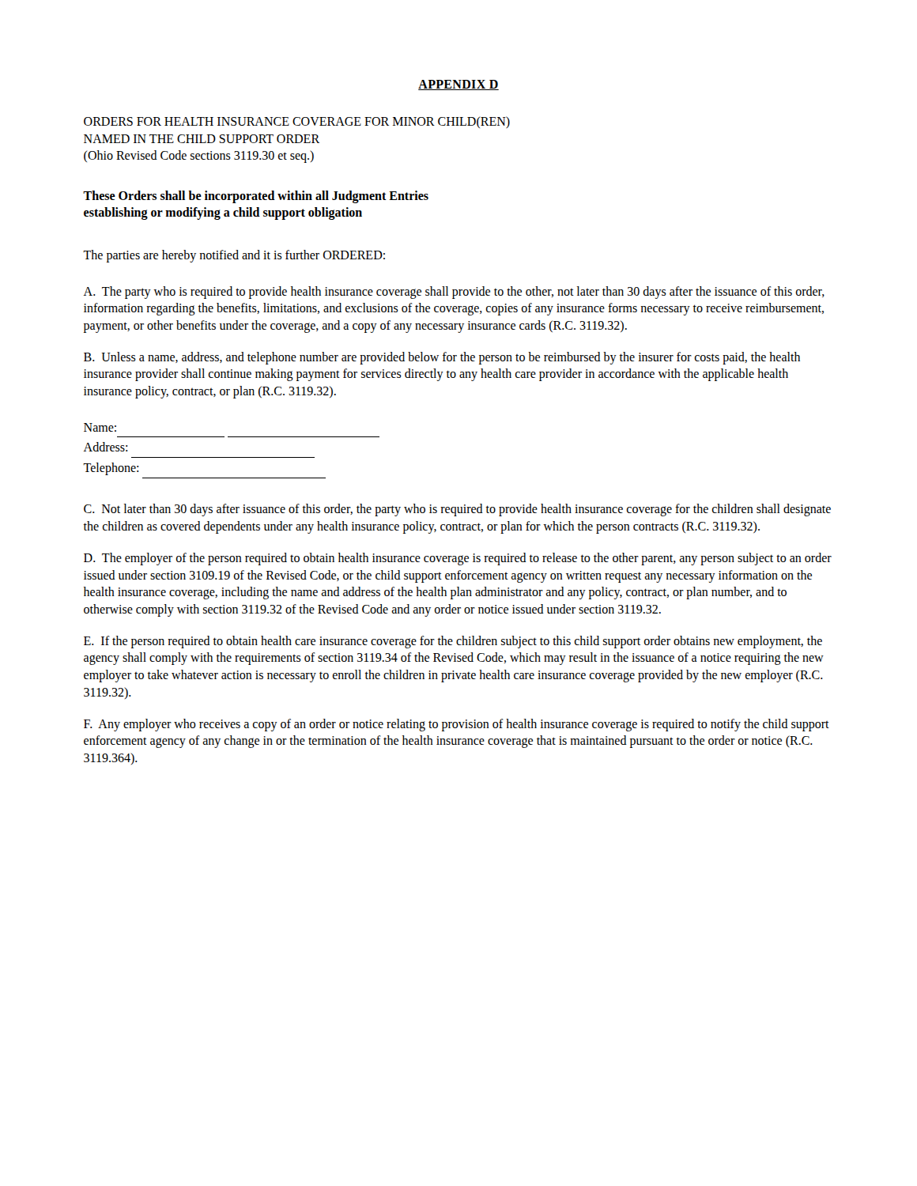APPENDIX D
ORDERS FOR HEALTH INSURANCE COVERAGE FOR MINOR CHILD(REN)
NAMED IN THE CHILD SUPPORT ORDER
(Ohio Revised Code sections 3119.30 et seq.)
These Orders shall be incorporated within all Judgment Entries
establishing or modifying a child support obligation
The parties are hereby notified and it is further ORDERED:
A. The party who is required to provide health insurance coverage shall provide to the other, not later than 30 days after the issuance of this order, information regarding the benefits, limitations, and exclusions of the coverage, copies of any insurance forms necessary to receive reimbursement, payment, or other benefits under the coverage, and a copy of any necessary insurance cards (R.C. 3119.32).
B. Unless a name, address, and telephone number are provided below for the person to be reimbursed by the insurer for costs paid, the health insurance provider shall continue making payment for services directly to any health care provider in accordance with the applicable health insurance policy, contract, or plan (R.C. 3119.32).
Name:
Address:
Telephone:
C. Not later than 30 days after issuance of this order, the party who is required to provide health insurance coverage for the children shall designate the children as covered dependents under any health insurance policy, contract, or plan for which the person contracts (R.C. 3119.32).
D. The employer of the person required to obtain health insurance coverage is required to release to the other parent, any person subject to an order issued under section 3109.19 of the Revised Code, or the child support enforcement agency on written request any necessary information on the health insurance coverage, including the name and address of the health plan administrator and any policy, contract, or plan number, and to otherwise comply with section 3119.32 of the Revised Code and any order or notice issued under section 3119.32.
E. If the person required to obtain health care insurance coverage for the children subject to this child support order obtains new employment, the agency shall comply with the requirements of section 3119.34 of the Revised Code, which may result in the issuance of a notice requiring the new employer to take whatever action is necessary to enroll the children in private health care insurance coverage provided by the new employer (R.C. 3119.32).
F. Any employer who receives a copy of an order or notice relating to provision of health insurance coverage is required to notify the child support enforcement agency of any change in or the termination of the health insurance coverage that is maintained pursuant to the order or notice (R.C. 3119.364).